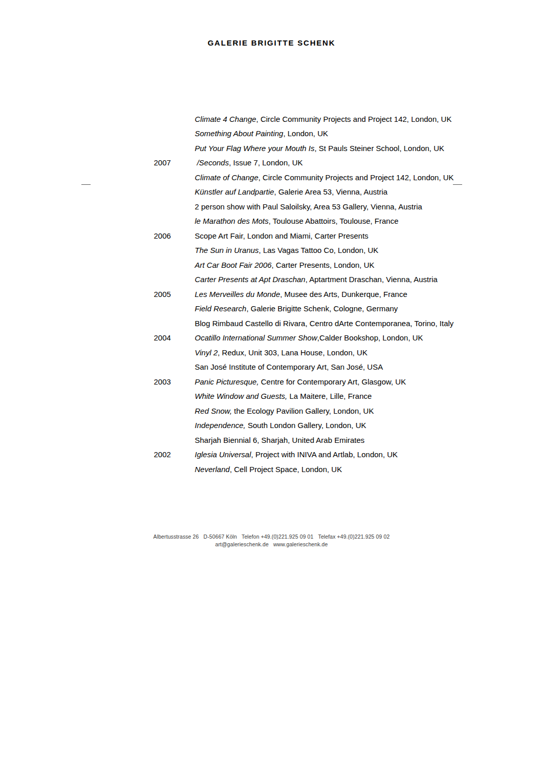GALERIE BRIGITTE SCHENK
| | Climate 4 Change , Circle Community Projects and Project 142, London, UK |
| | Something About Painting , London, UK |
| | Put Your Flag Where your Mouth Is , St Pauls Steiner School, London, UK |
| 2007 | /Seconds , Issue 7, London, UK |
| | Climate of Change , Circle Community Projects and Project 142, London, UK |
| | Künstler auf Landpartie , Galerie Area 53, Vienna, Austria |
| | 2 person show with Paul Saloilsky, Area 53 Gallery, Vienna, Austria |
| | le Marathon des Mots , Toulouse Abattoirs, Toulouse, France |
| 2006 | Scope Art Fair, London and Miami, Carter Presents |
| | The Sun in Uranus , Las Vagas Tattoo Co, London, UK |
| | Art Car Boot Fair 2006 , Carter Presents, London, UK |
| | Carter Presents at Apt Draschan , Aptartment Draschan, Vienna, Austria |
| 2005 | Les Merveilles du Monde , Musee des Arts, Dunkerque, France |
| | Field Research , Galerie Brigitte Schenk, Cologne, Germany |
| | Blog Rimbaud Castello di Rivara, Centro dArte Contemporanea, Torino, Italy |
| 2004 | Ocatillo International Summer Show ,Calder Bookshop, London, UK |
| | Vinyl 2 , Redux, Unit 303, Lana House, London, UK |
| | San José Institute of Contemporary Art, San José, USA |
| 2003 | Panic Picturesque, Centre for Contemporary Art, Glasgow, UK |
| | White Window and Guests, La Maitere, Lille, France |
| | Red Snow, the Ecology Pavilion Gallery, London, UK |
| | Independence, South London Gallery, London, UK |
| | Sharjah Biennial 6, Sharjah, United Arab Emirates |
| 2002 | Iglesia Universal , Project with INIVA and Artlab, London, UK |
| | Neverland , Cell Project Space, London, UK |
Albertusstrasse 26 D-50667 Köln Telefon +49.(0)221.925 09 01 Telefax +49.(0)221.925 09 02
art@galerieschenk.de www.galerieschenk.de